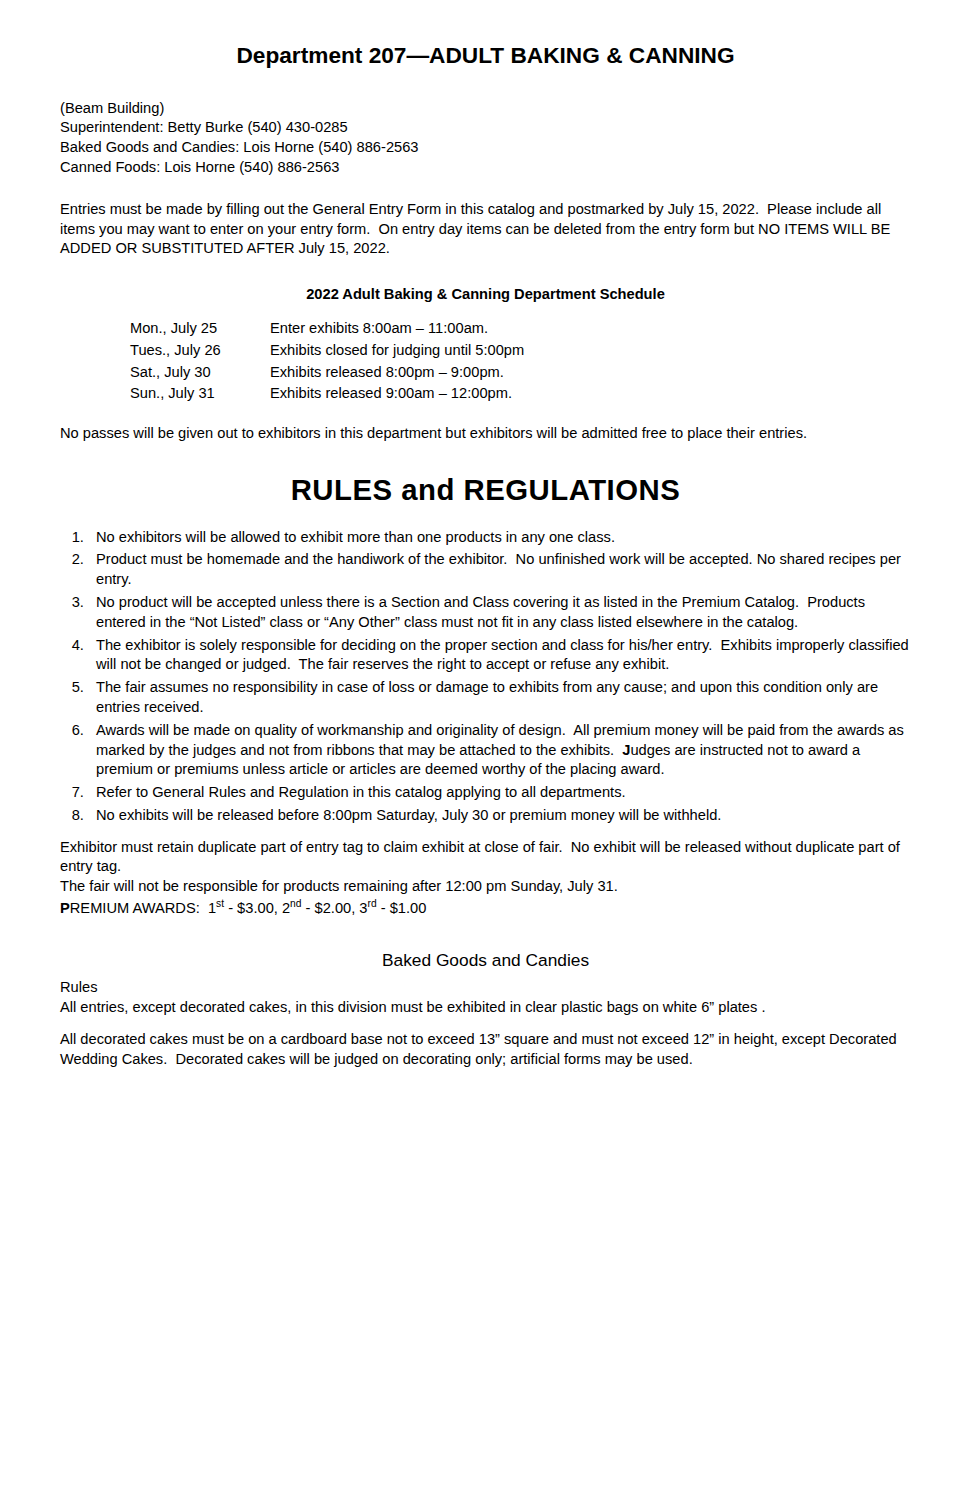Department 207—ADULT BAKING & CANNING
(Beam Building)
Superintendent: Betty Burke (540) 430-0285
Baked Goods and Candies: Lois Horne (540) 886-2563
Canned Foods: Lois Horne (540) 886-2563
Entries must be made by filling out the General Entry Form in this catalog and postmarked by July 15, 2022. Please include all items you may want to enter on your entry form. On entry day items can be deleted from the entry form but NO ITEMS WILL BE ADDED OR SUBSTITUTED AFTER July 15, 2022.
2022 Adult Baking & Canning Department Schedule
| Mon., July 25 | Enter exhibits 8:00am – 11:00am. |
| Tues., July 26 | Exhibits closed for judging until 5:00pm |
| Sat., July 30 | Exhibits released 8:00pm – 9:00pm. |
| Sun., July 31 | Exhibits released 9:00am – 12:00pm. |
No passes will be given out to exhibitors in this department but exhibitors will be admitted free to place their entries.
RULES and REGULATIONS
No exhibitors will be allowed to exhibit more than one products in any one class.
Product must be homemade and the handiwork of the exhibitor. No unfinished work will be accepted. No shared recipes per entry.
No product will be accepted unless there is a Section and Class covering it as listed in the Premium Catalog. Products entered in the “Not Listed” class or “Any Other” class must not fit in any class listed elsewhere in the catalog.
The exhibitor is solely responsible for deciding on the proper section and class for his/her entry. Exhibits improperly classified will not be changed or judged. The fair reserves the right to accept or refuse any exhibit.
The fair assumes no responsibility in case of loss or damage to exhibits from any cause; and upon this condition only are entries received.
Awards will be made on quality of workmanship and originality of design. All premium money will be paid from the awards as marked by the judges and not from ribbons that may be attached to the exhibits. Judges are instructed not to award a premium or premiums unless article or articles are deemed worthy of the placing award.
Refer to General Rules and Regulation in this catalog applying to all departments.
No exhibits will be released before 8:00pm Saturday, July 30 or premium money will be withheld.
Exhibitor must retain duplicate part of entry tag to claim exhibit at close of fair. No exhibit will be released without duplicate part of entry tag.
The fair will not be responsible for products remaining after 12:00 pm Sunday, July 31.
PREMIUM AWARDS: 1st - $3.00, 2nd - $2.00, 3rd - $1.00
Baked Goods and Candies
Rules
All entries, except decorated cakes, in this division must be exhibited in clear plastic bags on white 6” plates .
All decorated cakes must be on a cardboard base not to exceed 13” square and must not exceed 12” in height, except Decorated Wedding Cakes. Decorated cakes will be judged on decorating only; artificial forms may be used.